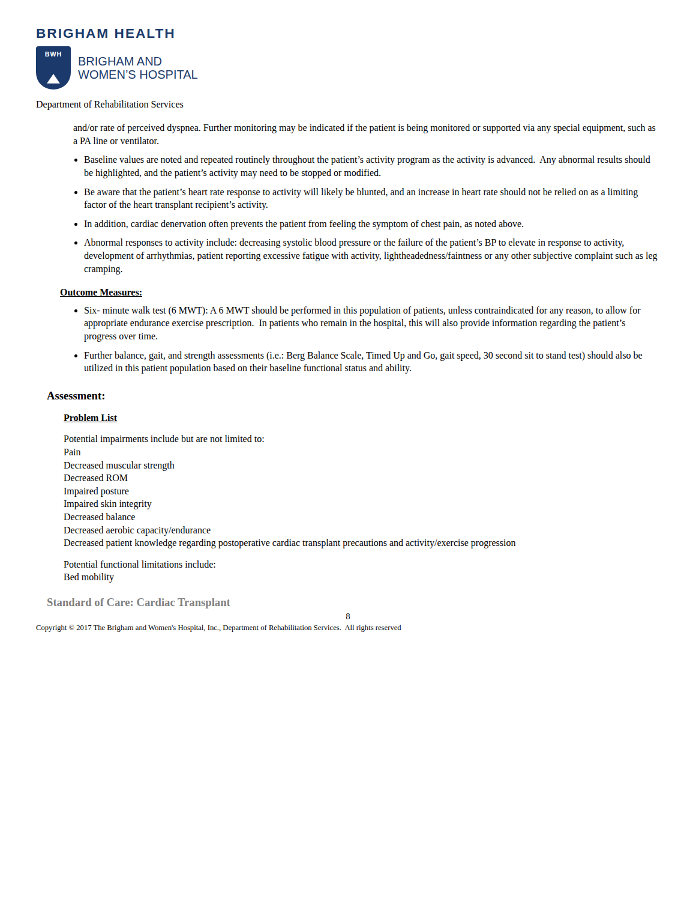BRIGHAM HEALTH
BWH
BRIGHAM AND
WOMEN’S HOSPITAL
Department of Rehabilitation Services
and/or rate of perceived dyspnea. Further monitoring may be indicated if the patient is being monitored or supported via any special equipment, such as a PA line or ventilator.
Baseline values are noted and repeated routinely throughout the patient’s activity program as the activity is advanced. Any abnormal results should be highlighted, and the patient’s activity may need to be stopped or modified.
Be aware that the patient’s heart rate response to activity will likely be blunted, and an increase in heart rate should not be relied on as a limiting factor of the heart transplant recipient’s activity.
In addition, cardiac denervation often prevents the patient from feeling the symptom of chest pain, as noted above.
Abnormal responses to activity include: decreasing systolic blood pressure or the failure of the patient’s BP to elevate in response to activity, development of arrhythmias, patient reporting excessive fatigue with activity, lightheadedness/faintness or any other subjective complaint such as leg cramping.
Outcome Measures:
Six- minute walk test (6 MWT): A 6 MWT should be performed in this population of patients, unless contraindicated for any reason, to allow for appropriate endurance exercise prescription. In patients who remain in the hospital, this will also provide information regarding the patient’s progress over time.
Further balance, gait, and strength assessments (i.e.: Berg Balance Scale, Timed Up and Go, gait speed, 30 second sit to stand test) should also be utilized in this patient population based on their baseline functional status and ability.
Assessment:
Problem List
Potential impairments include but are not limited to:
Pain
Decreased muscular strength
Decreased ROM
Impaired posture
Impaired skin integrity
Decreased balance
Decreased aerobic capacity/endurance
Decreased patient knowledge regarding postoperative cardiac transplant precautions and activity/exercise progression
Potential functional limitations include:
Bed mobility
Standard of Care: Cardiac Transplant
8
Copyright © 2017 The Brigham and Women's Hospital, Inc., Department of Rehabilitation Services. All rights reserved